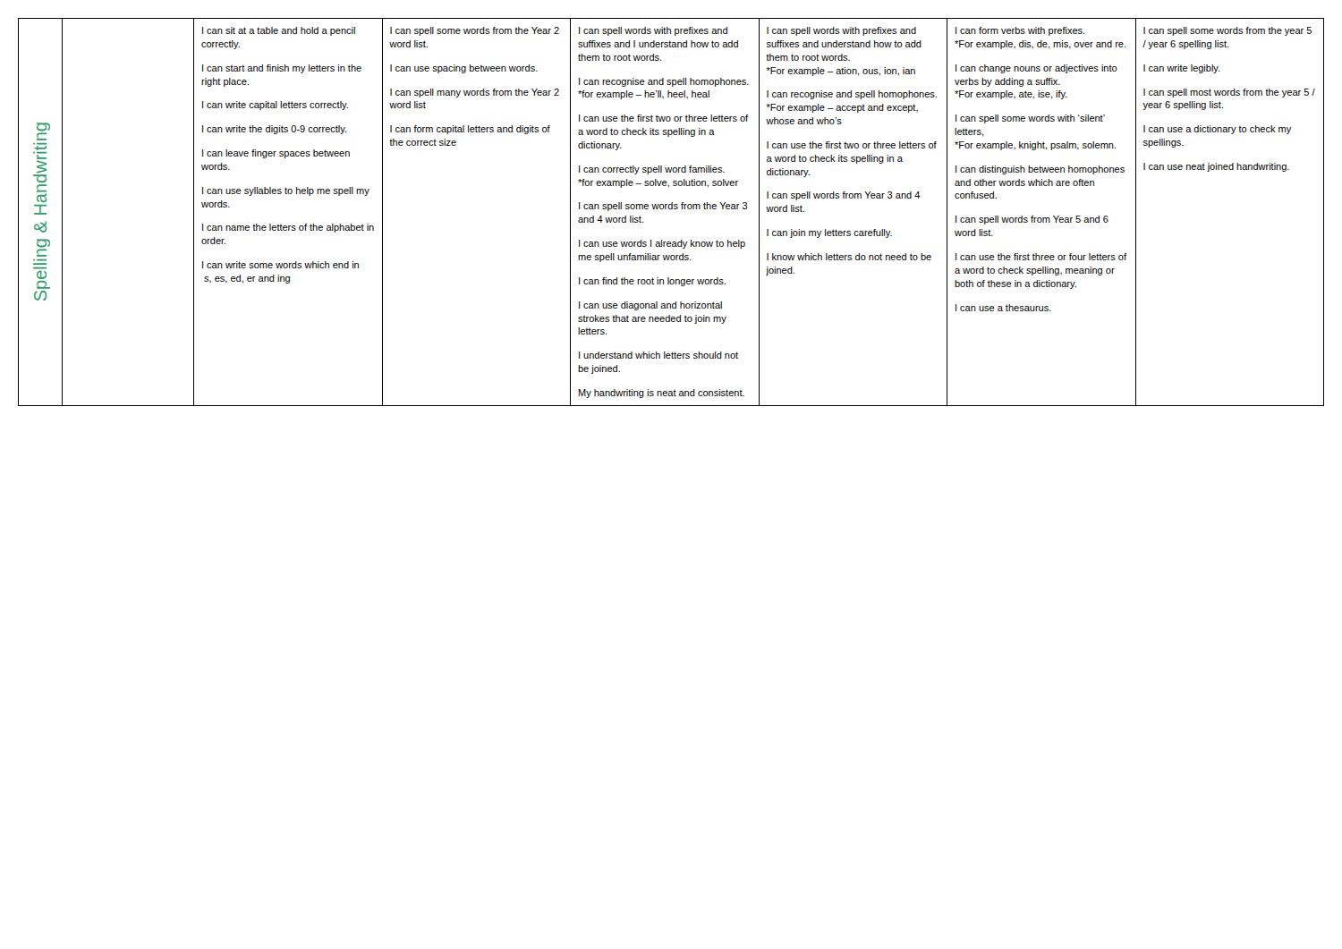| Spelling & Handwriting | | I can sit at a table and hold a pencil correctly. I can start and finish my letters in the right place. I can write capital letters correctly. I can write the digits 0-9 correctly. I can leave finger spaces between words. I can use syllables to help me spell my words. I can name the letters of the alphabet in order. I can write some words which end in s, es, ed, er and ing | I can spell some words from the Year 2 word list. I can use spacing between words. I can spell many words from the Year 2 word list I can form capital letters and digits of the correct size | I can spell words with prefixes and suffixes and I understand how to add them to root words. I can recognise and spell homophones. *for example – he’ll, heel, heal I can use the first two or three letters of a word to check its spelling in a dictionary. I can correctly spell word families. *for example – solve, solution, solver I can spell some words from the Year 3 and 4 word list. I can use words I already know to help me spell unfamiliar words. I can find the root in longer words. I can use diagonal and horizontal strokes that are needed to join my letters. I understand which letters should not be joined. My handwriting is neat and consistent. | I can spell words with prefixes and suffixes and understand how to add them to root words. *For example – ation, ous, ion, ian I can recognise and spell homophones. *For example – accept and except, whose and who’s I can use the first two or three letters of a word to check its spelling in a dictionary. I can spell words from Year 3 and 4 word list. I can join my letters carefully. I know which letters do not need to be joined. | I can form verbs with prefixes. *For example, dis, de, mis, over and re. I can change nouns or adjectives into verbs by adding a suffix. *For example, ate, ise, ify. I can spell some words with ‘silent’ letters, *For example, knight, psalm, solemn. I can distinguish between homophones and other words which are often confused. I can spell words from Year 5 and 6 word list. I can use the first three or four letters of a word to check spelling, meaning or both of these in a dictionary. I can use a thesaurus. | I can spell some words from the year 5 / year 6 spelling list. I can write legibly. I can spell most words from the year 5 / year 6 spelling list. I can use a dictionary to check my spellings. I can use neat joined handwriting. |